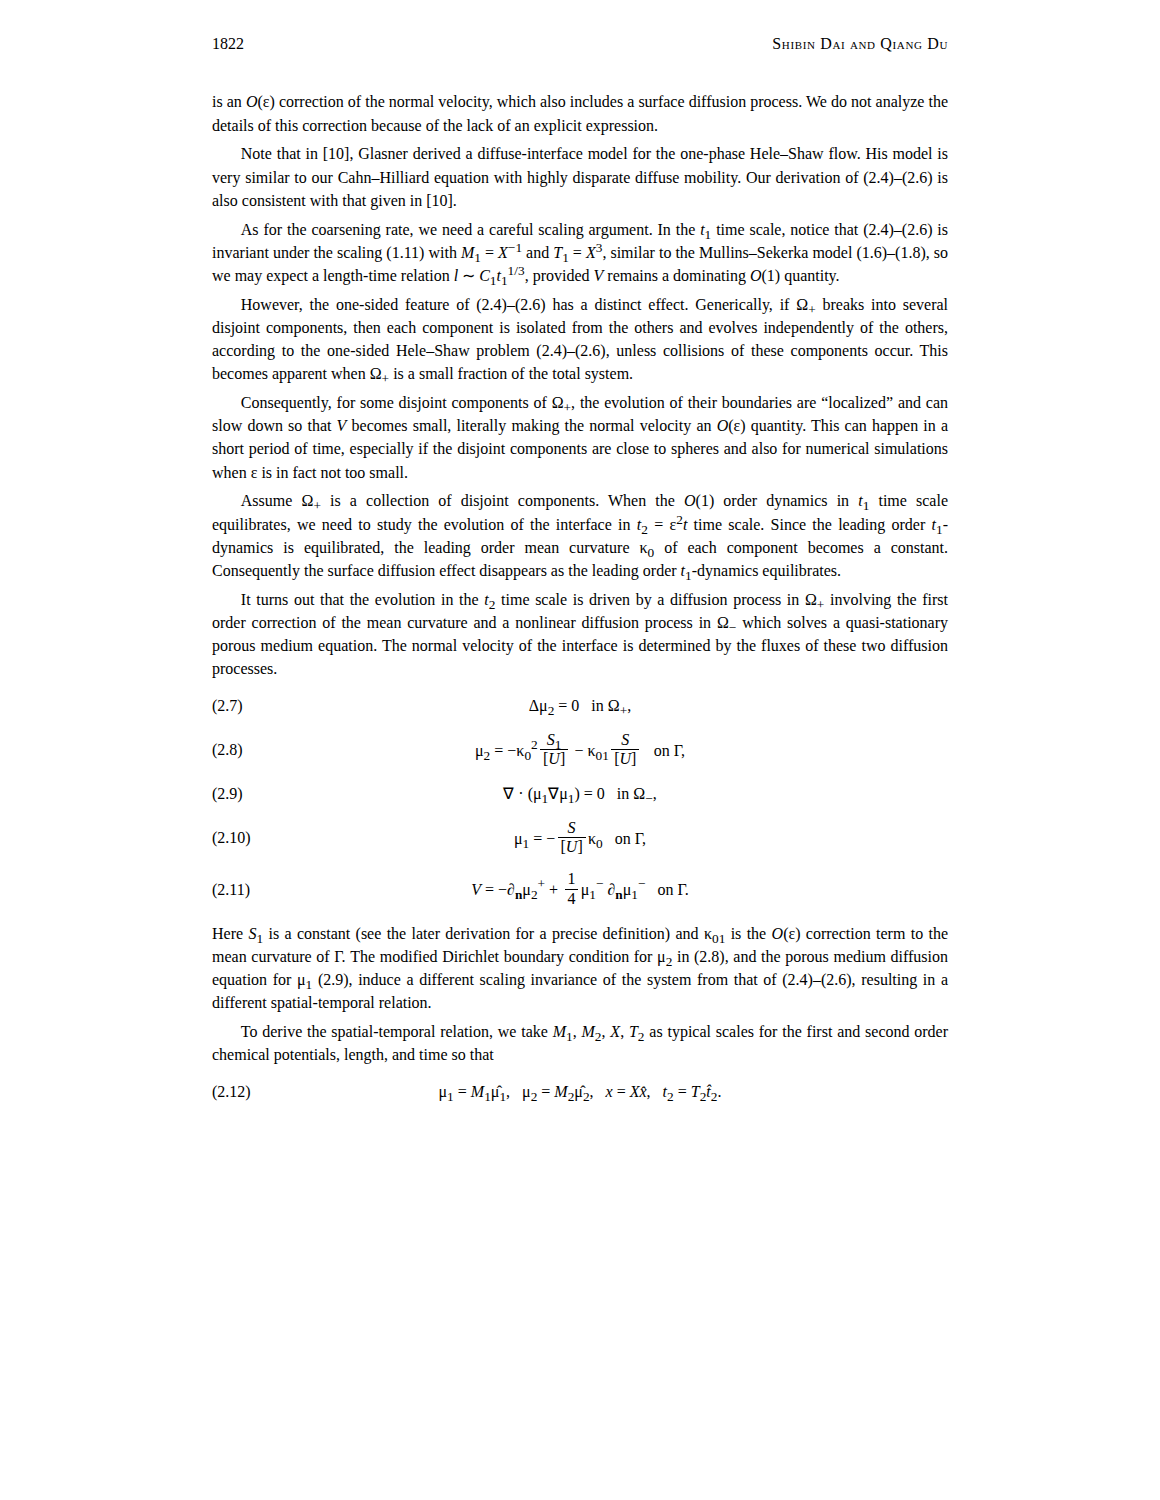1822 Shibin Dai and Qiang Du
is an O(ε) correction of the normal velocity, which also includes a surface diffusion process. We do not analyze the details of this correction because of the lack of an explicit expression.
Note that in [10], Glasner derived a diffuse-interface model for the one-phase Hele–Shaw flow. His model is very similar to our Cahn–Hilliard equation with highly disparate diffuse mobility. Our derivation of (2.4)–(2.6) is also consistent with that given in [10].
As for the coarsening rate, we need a careful scaling argument. In the t1 time scale, notice that (2.4)–(2.6) is invariant under the scaling (1.11) with M1 = X−1 and T1 = X3, similar to the Mullins–Sekerka model (1.6)–(1.8), so we may expect a length-time relation l ∼ C1t11/3, provided V remains a dominating O(1) quantity.
However, the one-sided feature of (2.4)–(2.6) has a distinct effect. Generically, if Ω+ breaks into several disjoint components, then each component is isolated from the others and evolves independently of the others, according to the one-sided Hele–Shaw problem (2.4)–(2.6), unless collisions of these components occur. This becomes apparent when Ω+ is a small fraction of the total system.
Consequently, for some disjoint components of Ω+, the evolution of their boundaries are “localized” and can slow down so that V becomes small, literally making the normal velocity an O(ε) quantity. This can happen in a short period of time, especially if the disjoint components are close to spheres and also for numerical simulations when ε is in fact not too small.
Assume Ω+ is a collection of disjoint components. When the O(1) order dynamics in t1 time scale equilibrates, we need to study the evolution of the interface in t2 = ε2t time scale. Since the leading order t1-dynamics is equilibrated, the leading order mean curvature κ0 of each component becomes a constant. Consequently the surface diffusion effect disappears as the leading order t1-dynamics equilibrates.
It turns out that the evolution in the t2 time scale is driven by a diffusion process in Ω+ involving the first order correction of the mean curvature and a nonlinear diffusion process in Ω− which solves a quasi-stationary porous medium equation. The normal velocity of the interface is determined by the fluxes of these two diffusion processes.
(2.7) Δμ2 = 0 in Ω+,
(2.8) μ2 = −κ02S1[U] − κ01S[U] on Γ,
(2.9) ∇ · (μ1∇μ1) = 0 in Ω−,
(2.10) μ1 = −S[U] κ0 on Γ,
(2.11) V = −∂nμ2+ + 14μ1− ∂nμ1− on Γ.
Here S1 is a constant (see the later derivation for a precise definition) and κ01 is the O(ε) correction term to the mean curvature of Γ. The modified Dirichlet boundary condition for μ2 in (2.8), and the porous medium diffusion equation for μ1 (2.9), induce a different scaling invariance of the system from that of (2.4)–(2.6), resulting in a different spatial-temporal relation.
To derive the spatial-temporal relation, we take M1, M2, X, T2 as typical scales for the first and second order chemical potentials, length, and time so that
(2.12) μ1 = M1μ̂1, μ2 = M2μ̂2, x = Xx̂, t2 = T2t̂2.